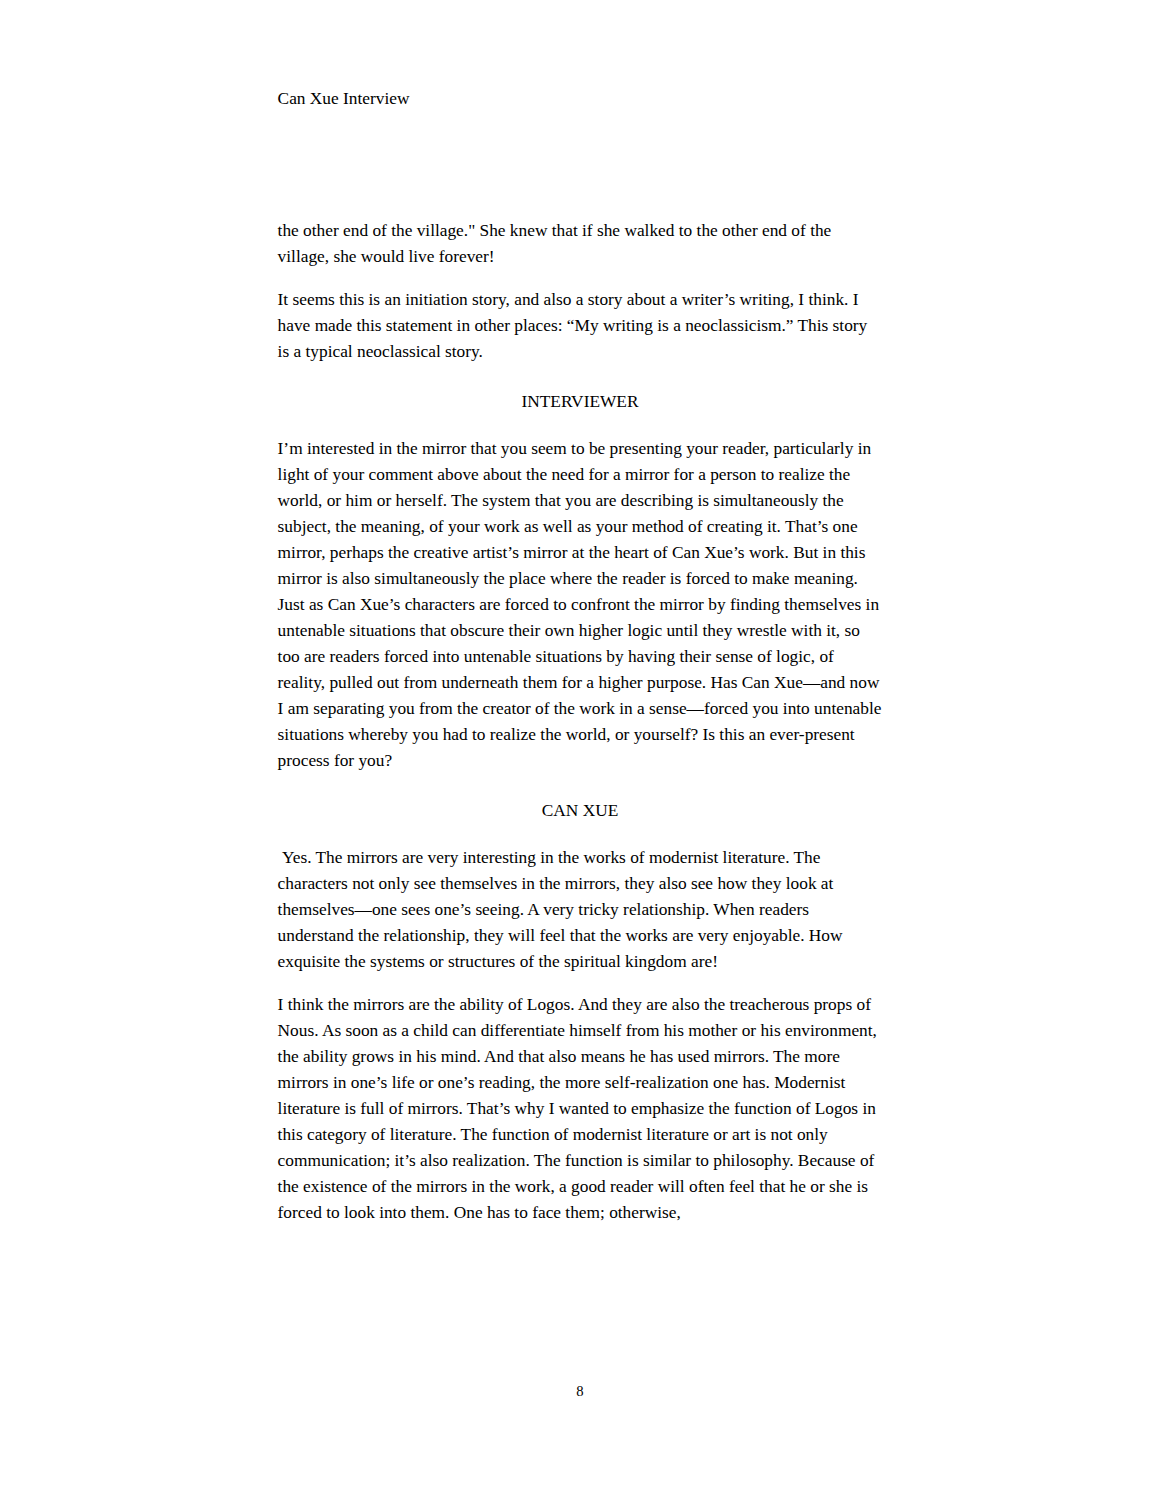Can Xue Interview
the other end of the village." She knew that if she walked to the other end of the village, she would live forever!
It seems this is an initiation story, and also a story about a writer’s writing, I think. I have made this statement in other places: “My writing is a neoclassicism.” This story is a typical neoclassical story.
INTERVIEWER
I’m interested in the mirror that you seem to be presenting your reader, particularly in light of your comment above about the need for a mirror for a person to realize the world, or him or herself. The system that you are describing is simultaneously the subject, the meaning, of your work as well as your method of creating it. That’s one mirror, perhaps the creative artist’s mirror at the heart of Can Xue’s work. But in this mirror is also simultaneously the place where the reader is forced to make meaning. Just as Can Xue’s characters are forced to confront the mirror by finding themselves in untenable situations that obscure their own higher logic until they wrestle with it, so too are readers forced into untenable situations by having their sense of logic, of reality, pulled out from underneath them for a higher purpose. Has Can Xue—and now I am separating you from the creator of the work in a sense—forced you into untenable situations whereby you had to realize the world, or yourself? Is this an ever-present process for you?
CAN XUE
Yes. The mirrors are very interesting in the works of modernist literature. The characters not only see themselves in the mirrors, they also see how they look at themselves—one sees one’s seeing. A very tricky relationship. When readers understand the relationship, they will feel that the works are very enjoyable. How exquisite the systems or structures of the spiritual kingdom are!
I think the mirrors are the ability of Logos. And they are also the treacherous props of Nous. As soon as a child can differentiate himself from his mother or his environment, the ability grows in his mind. And that also means he has used mirrors. The more mirrors in one’s life or one’s reading, the more self-realization one has. Modernist literature is full of mirrors. That’s why I wanted to emphasize the function of Logos in this category of literature. The function of modernist literature or art is not only communication; it’s also realization. The function is similar to philosophy. Because of the existence of the mirrors in the work, a good reader will often feel that he or she is forced to look into them. One has to face them; otherwise,
8